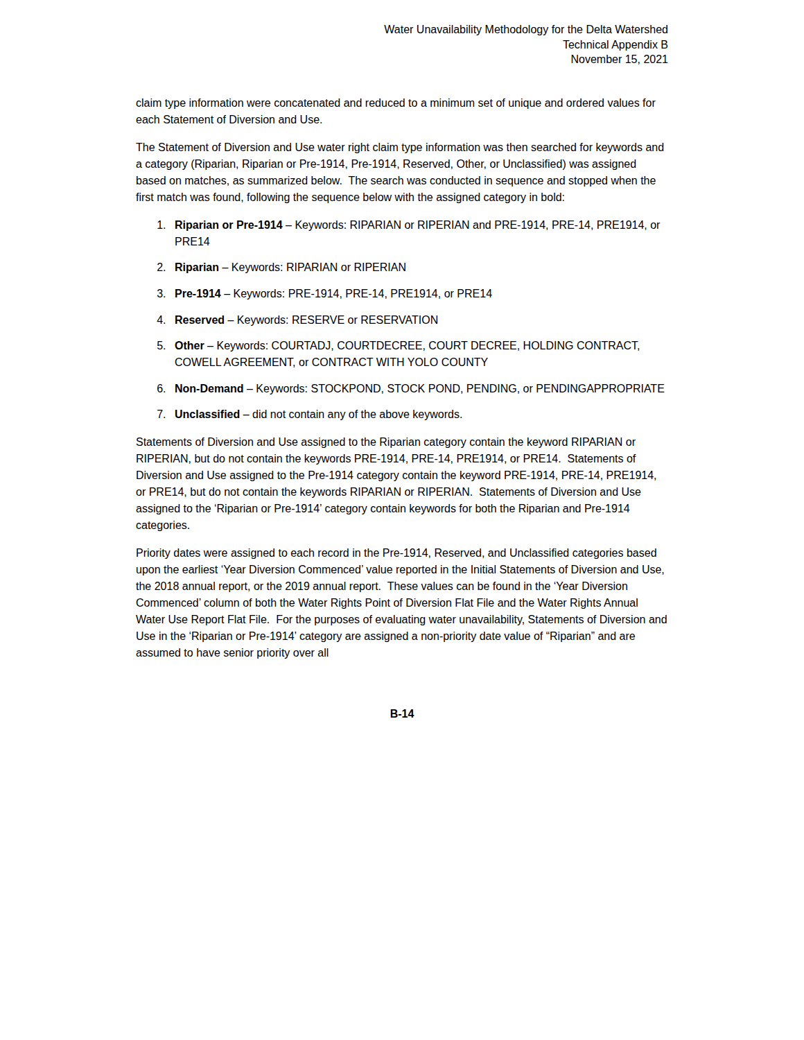Water Unavailability Methodology for the Delta Watershed Technical Appendix B November 15, 2021
claim type information were concatenated and reduced to a minimum set of unique and ordered values for each Statement of Diversion and Use.
The Statement of Diversion and Use water right claim type information was then searched for keywords and a category (Riparian, Riparian or Pre-1914, Pre-1914, Reserved, Other, or Unclassified) was assigned based on matches, as summarized below. The search was conducted in sequence and stopped when the first match was found, following the sequence below with the assigned category in bold:
Riparian or Pre-1914 – Keywords: RIPARIAN or RIPERIAN and PRE-1914, PRE-14, PRE1914, or PRE14
Riparian – Keywords: RIPARIAN or RIPERIAN
Pre-1914 – Keywords: PRE-1914, PRE-14, PRE1914, or PRE14
Reserved – Keywords: RESERVE or RESERVATION
Other – Keywords: COURTADJ, COURTDECREE, COURT DECREE, HOLDING CONTRACT, COWELL AGREEMENT, or CONTRACT WITH YOLO COUNTY
Non-Demand – Keywords: STOCKPOND, STOCK POND, PENDING, or PENDINGAPPROPRIATE
Unclassified – did not contain any of the above keywords.
Statements of Diversion and Use assigned to the Riparian category contain the keyword RIPARIAN or RIPERIAN, but do not contain the keywords PRE-1914, PRE-14, PRE1914, or PRE14. Statements of Diversion and Use assigned to the Pre-1914 category contain the keyword PRE-1914, PRE-14, PRE1914, or PRE14, but do not contain the keywords RIPARIAN or RIPERIAN. Statements of Diversion and Use assigned to the ‘Riparian or Pre-1914’ category contain keywords for both the Riparian and Pre-1914 categories.
Priority dates were assigned to each record in the Pre-1914, Reserved, and Unclassified categories based upon the earliest ‘Year Diversion Commenced’ value reported in the Initial Statements of Diversion and Use, the 2018 annual report, or the 2019 annual report. These values can be found in the ‘Year Diversion Commenced’ column of both the Water Rights Point of Diversion Flat File and the Water Rights Annual Water Use Report Flat File. For the purposes of evaluating water unavailability, Statements of Diversion and Use in the ‘Riparian or Pre-1914’ category are assigned a non-priority date value of “Riparian” and are assumed to have senior priority over all
B-14